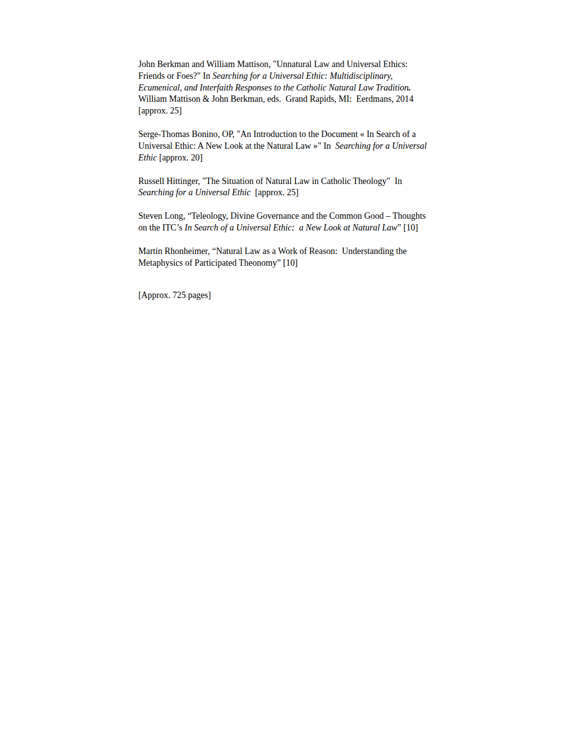John Berkman and William Mattison, "Unnatural Law and Universal Ethics: Friends or Foes?" In Searching for a Universal Ethic: Multidisciplinary, Ecumenical, and Interfaith Responses to the Catholic Natural Law Tradition. William Mattison & John Berkman, eds. Grand Rapids, MI: Eerdmans, 2014 [approx. 25]
Serge-Thomas Bonino, OP, "An Introduction to the Document « In Search of a Universal Ethic: A New Look at the Natural Law »" In Searching for a Universal Ethic [approx. 20]
Russell Hittinger, "The Situation of Natural Law in Catholic Theology" In Searching for a Universal Ethic [approx. 25]
Steven Long, “Teleology, Divine Governance and the Common Good – Thoughts on the ITC’s In Search of a Universal Ethic: a New Look at Natural Law” [10]
Martin Rhonheimer, “Natural Law as a Work of Reason: Understanding the Metaphysics of Participated Theonomy” [10]
[Approx. 725 pages]